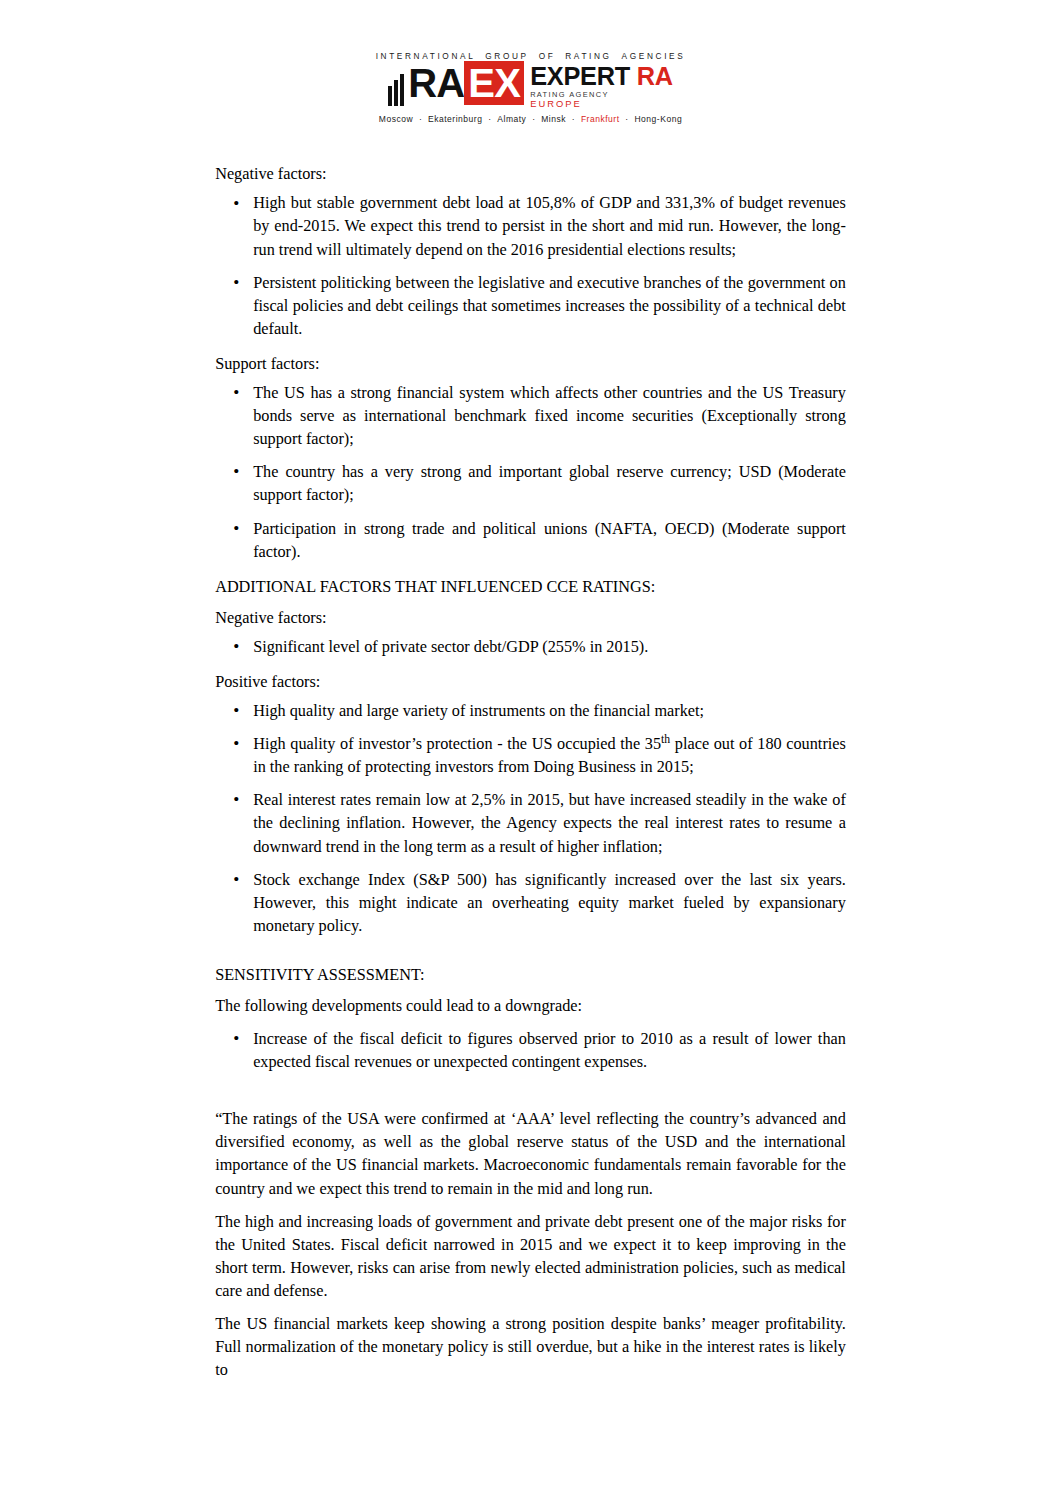INTERNATIONAL GROUP OF RATING AGENCIES
RA EX
EXPERT RA
RATING AGENCY
EUROPE
Moscow · Ekaterinburg · Almaty · Minsk · Frankfurt · Hong-Kong
Negative factors:
High but stable government debt load at 105,8% of GDP and 331,3% of budget revenues by end-2015. We expect this trend to persist in the short and mid run. However, the long-run trend will ultimately depend on the 2016 presidential elections results;
Persistent politicking between the legislative and executive branches of the government on fiscal policies and debt ceilings that sometimes increases the possibility of a technical debt default.
Support factors:
The US has a strong financial system which affects other countries and the US Treasury bonds serve as international benchmark fixed income securities (Exceptionally strong support factor);
The country has a very strong and important global reserve currency; USD (Moderate support factor);
Participation in strong trade and political unions (NAFTA, OECD) (Moderate support factor).
ADDITIONAL FACTORS THAT INFLUENCED CCE RATINGS:
Negative factors:
Significant level of private sector debt/GDP (255% in 2015).
Positive factors:
High quality and large variety of instruments on the financial market;
High quality of investor’s protection - the US occupied the 35th place out of 180 countries in the ranking of protecting investors from Doing Business in 2015;
Real interest rates remain low at 2,5% in 2015, but have increased steadily in the wake of the declining inflation. However, the Agency expects the real interest rates to resume a downward trend in the long term as a result of higher inflation;
Stock exchange Index (S&P 500) has significantly increased over the last six years. However, this might indicate an overheating equity market fueled by expansionary monetary policy.
SENSITIVITY ASSESSMENT:
The following developments could lead to a downgrade:
Increase of the fiscal deficit to figures observed prior to 2010 as a result of lower than expected fiscal revenues or unexpected contingent expenses.
“The ratings of the USA were confirmed at ‘AAA’ level reflecting the country’s advanced and diversified economy, as well as the global reserve status of the USD and the international importance of the US financial markets. Macroeconomic fundamentals remain favorable for the country and we expect this trend to remain in the mid and long run.
The high and increasing loads of government and private debt present one of the major risks for the United States. Fiscal deficit narrowed in 2015 and we expect it to keep improving in the short term. However, risks can arise from newly elected administration policies, such as medical care and defense.
The US financial markets keep showing a strong position despite banks’ meager profitability. Full normalization of the monetary policy is still overdue, but a hike in the interest rates is likely to